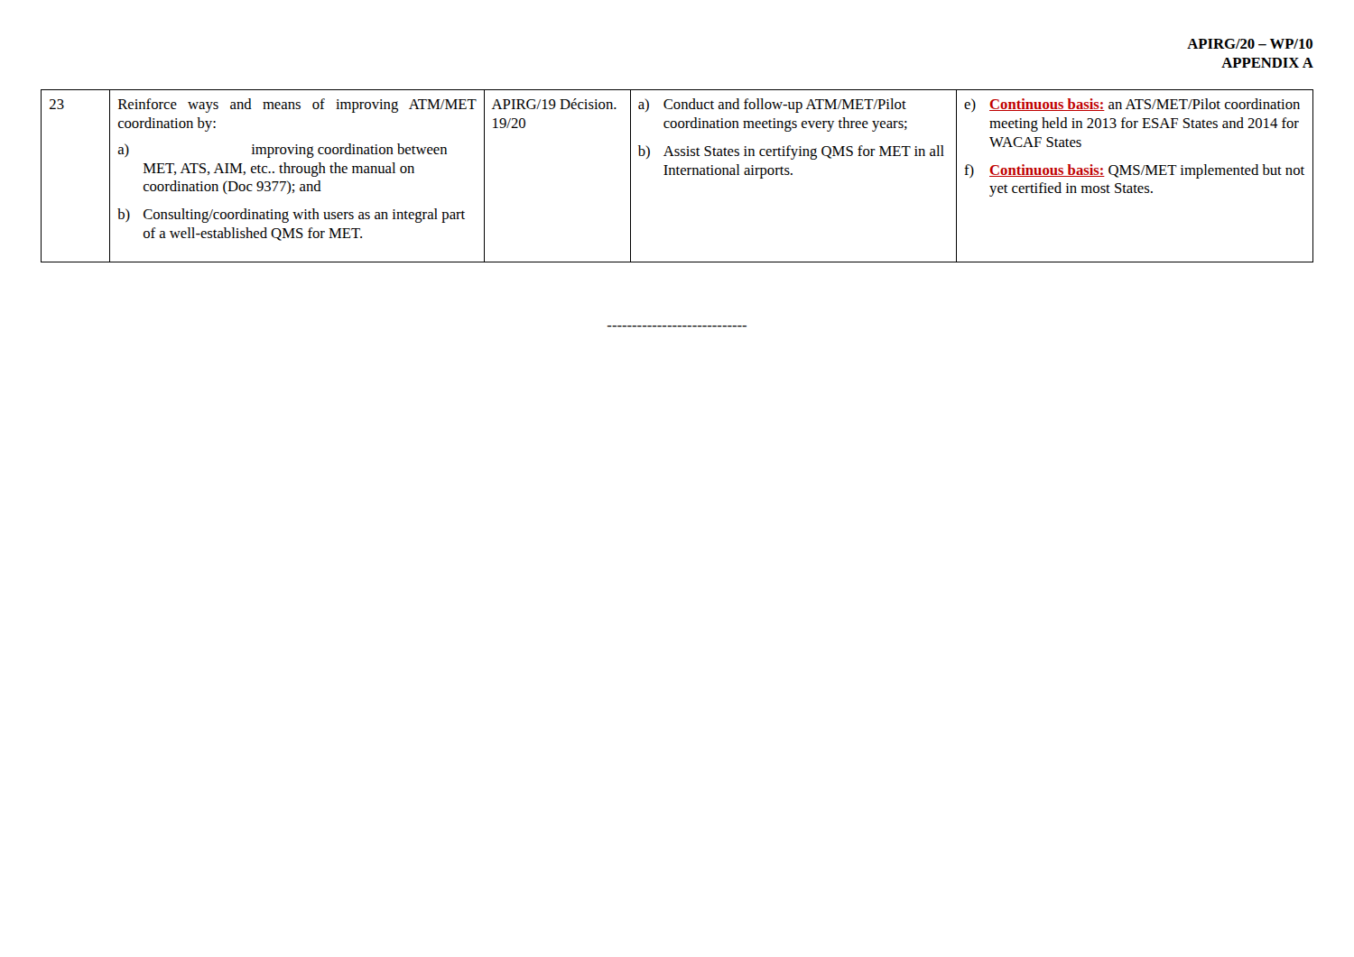APIRG/20 – WP/10
APPENDIX A
| 23 | Reinforce ways and means of improving ATM/MET coordination by: / a) / improving coordination between MET, ATS, AIM, etc.. through the manual on coordination (Doc 9377); and / / b) / Consulting/coordinating with users as an integral part of a well-established QMS for MET. / | APIRG/19 Décision. 19/20 | / a) / Conduct and follow-up ATM/MET/Pilot coordination meetings every three years; / / b) / Assist States in certifying QMS for MET in all International airports. / | / e) / Continuous basis: an ATS/MET/Pilot coordination meeting held in 2013 for ESAF States and 2014 for WACAF States / / f) / Continuous basis: QMS/MET implemented but not yet certified in most States. / |
----------------------------